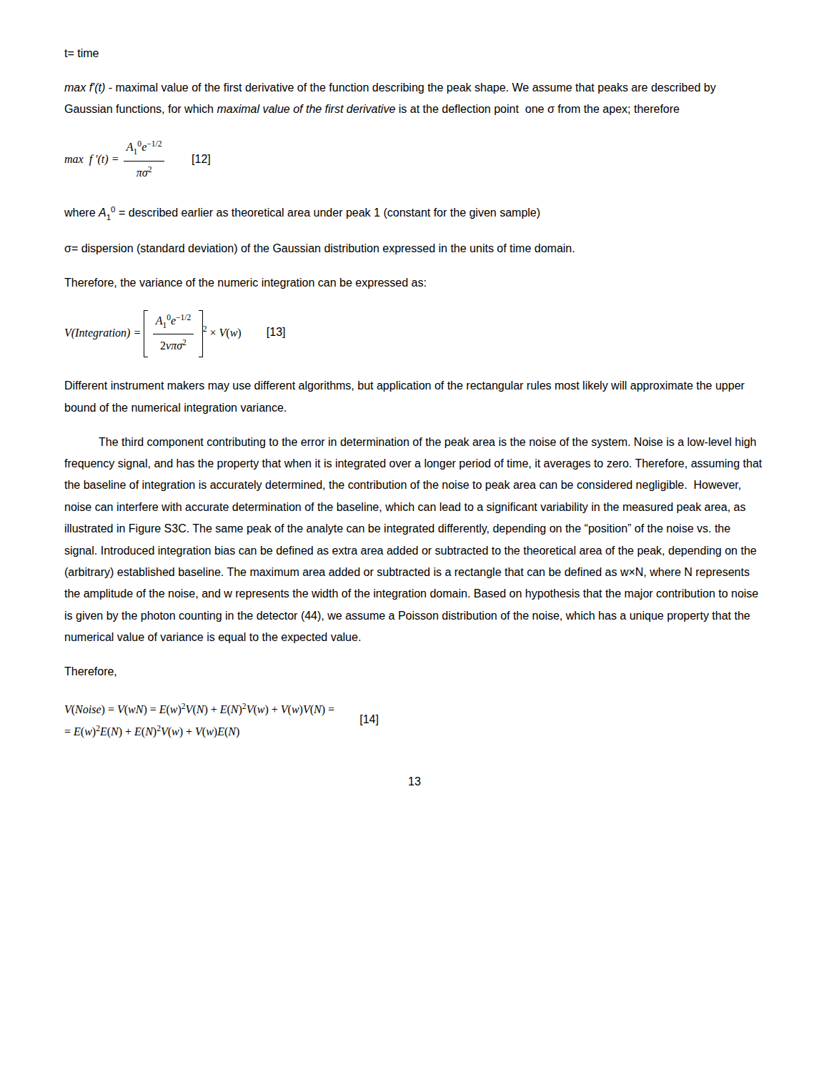t= time
max f'(t) - maximal value of the first derivative of the function describing the peak shape. We assume that peaks are described by Gaussian functions, for which maximal value of the first derivative is at the deflection point one σ from the apex; therefore
max f '(t) = A 10 e−1/2 πσ 2[12]
where A 10 = described earlier as theoretical area under peak 1 (constant for the given sample)
σ= dispersion (standard deviation) of the Gaussian distribution expressed in the units of time domain.
Therefore, the variance of the numeric integration can be expressed as:
V(Integration) = A 10 e−1/22νπσ 22 × V(w)[13]
Different instrument makers may use different algorithms, but application of the rectangular rules most likely will approximate the upper bound of the numerical integration variance.
The third component contributing to the error in determination of the peak area is the noise of the system. Noise is a low-level high frequency signal, and has the property that when it is integrated over a longer period of time, it averages to zero. Therefore, assuming that the baseline of integration is accurately determined, the contribution of the noise to peak area can be considered negligible. However, noise can interfere with accurate determination of the baseline, which can lead to a significant variability in the measured peak area, as illustrated in Figure S3C. The same peak of the analyte can be integrated differently, depending on the “position” of the noise vs. the signal. Introduced integration bias can be defined as extra area added or subtracted to the theoretical area of the peak, depending on the (arbitrary) established baseline. The maximum area added or subtracted is a rectangle that can be defined as w×N, where N represents the amplitude of the noise, and w represents the width of the integration domain. Based on hypothesis that the major contribution to noise is given by the photon counting in the detector (44), we assume a Poisson distribution of the noise, which has a unique property that the numerical value of variance is equal to the expected value.
Therefore,
V(Noise) = V(wN) = E(w)2 V(N) + E(N)2 V(w) + V(w)V(N) = = E(w)2 E(N) + E(N)2 V(w) + V(w)E(N) [14]
13